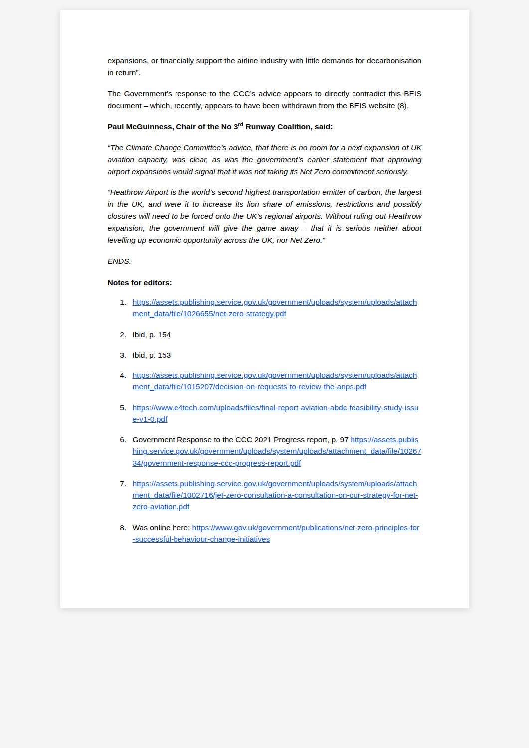expansions, or financially support the airline industry with little demands for decarbonisation in return”.
The Government’s response to the CCC’s advice appears to directly contradict this BEIS document – which, recently, appears to have been withdrawn from the BEIS website (8).
Paul McGuinness, Chair of the No 3rd Runway Coalition, said:
“The Climate Change Committee’s advice, that there is no room for a next expansion of UK aviation capacity, was clear, as was the government’s earlier statement that approving airport expansions would signal that it was not taking its Net Zero commitment seriously.
“Heathrow Airport is the world’s second highest transportation emitter of carbon, the largest in the UK, and were it to increase its lion share of emissions, restrictions and possibly closures will need to be forced onto the UK’s regional airports. Without ruling out Heathrow expansion, the government will give the game away – that it is serious neither about levelling up economic opportunity across the UK, nor Net Zero.”
ENDS.
Notes for editors:
https://assets.publishing.service.gov.uk/government/uploads/system/uploads/attachment_data/file/1026655/net-zero-strategy.pdf
Ibid, p. 154
Ibid, p. 153
https://assets.publishing.service.gov.uk/government/uploads/system/uploads/attachment_data/file/1015207/decision-on-requests-to-review-the-anps.pdf
https://www.e4tech.com/uploads/files/final-report-aviation-abdc-feasibility-study-issue-v1-0.pdf
Government Response to the CCC 2021 Progress report, p. 97 https://assets.publishing.service.gov.uk/government/uploads/system/uploads/attachment_data/file/1026734/government-response-ccc-progress-report.pdf
https://assets.publishing.service.gov.uk/government/uploads/system/uploads/attachment_data/file/1002716/jet-zero-consultation-a-consultation-on-our-strategy-for-net-zero-aviation.pdf
Was online here: https://www.gov.uk/government/publications/net-zero-principles-for-successful-behaviour-change-initiatives